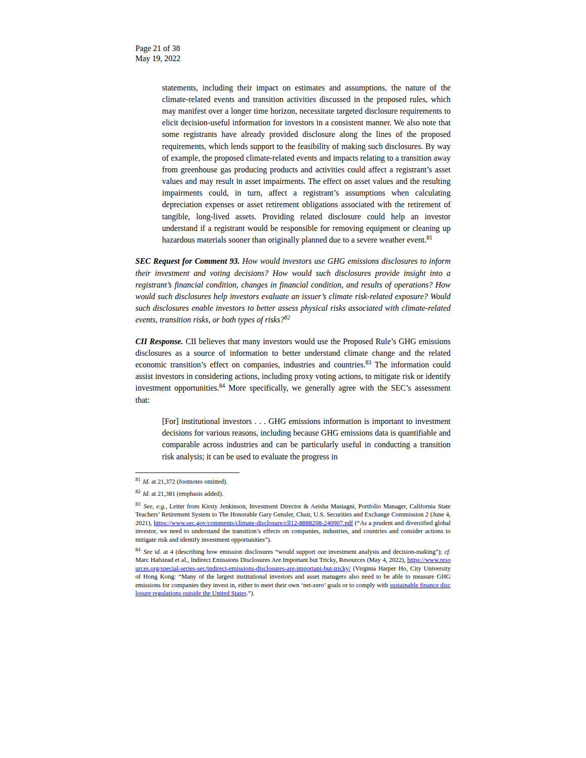Page 21 of 38
May 19, 2022
statements, including their impact on estimates and assumptions, the nature of the climate-related events and transition activities discussed in the proposed rules, which may manifest over a longer time horizon, necessitate targeted disclosure requirements to elicit decision-useful information for investors in a consistent manner. We also note that some registrants have already provided disclosure along the lines of the proposed requirements, which lends support to the feasibility of making such disclosures. By way of example, the proposed climate-related events and impacts relating to a transition away from greenhouse gas producing products and activities could affect a registrant’s asset values and may result in asset impairments. The effect on asset values and the resulting impairments could, in turn, affect a registrant’s assumptions when calculating depreciation expenses or asset retirement obligations associated with the retirement of tangible, long-lived assets. Providing related disclosure could help an investor understand if a registrant would be responsible for removing equipment or cleaning up hazardous materials sooner than originally planned due to a severe weather event.81
SEC Request for Comment 93. How would investors use GHG emissions disclosures to inform their investment and voting decisions? How would such disclosures provide insight into a registrant’s financial condition, changes in financial condition, and results of operations? How would such disclosures help investors evaluate an issuer’s climate risk-related exposure? Would such disclosures enable investors to better assess physical risks associated with climate-related events, transition risks, or both types of risks?82
CII Response. CII believes that many investors would use the Proposed Rule’s GHG emissions disclosures as a source of information to better understand climate change and the related economic transition’s effect on companies, industries and countries.83 The information could assist investors in considering actions, including proxy voting actions, to mitigate risk or identify investment opportunities.84 More specifically, we generally agree with the SEC’s assessment that:
[For] institutional investors . . . GHG emissions information is important to investment decisions for various reasons, including because GHG emissions data is quantifiable and comparable across industries and can be particularly useful in conducting a transition risk analysis; it can be used to evaluate the progress in
81 Id. at 21,372 (footnotes omitted).
82 Id. at 21,381 (emphasis added).
83 See, e.g., Letter from Kirsty Jenkinson, Investment Director & Aeisha Mastagni, Portfolio Manager, California State Teachers’ Retirement System to The Honorable Gary Gensler, Chair, U.S. Securities and Exchange Commission 2 (June 4, 2021), https://www.sec.gov/comments/climate-disclosure/cll12-8888208-240907.pdf (“As a prudent and diversified global investor, we need to understand the transition’s effects on companies, industries, and countries and consider actions to mitigate risk and identify investment opportunities”).
84 See id. at 4 (describing how emission disclosures “would support our investment analysis and decision-making”); cf. Marc Hafstead et al., Indirect Emissions Disclosures Are Important but Tricky, Resources (May 4, 2022), https://www.resources.org/special-series-sec/indirect-emissions-disclosures-are-important-but-tricky/ (Virginia Harper Ho, City University of Hong Kong: “Many of the largest institutional investors and asset managers also need to be able to measure GHG emissions for companies they invest in, either to meet their own ‘net-zero’ goals or to comply with sustainable finance disclosure regulations outside the United States.”).